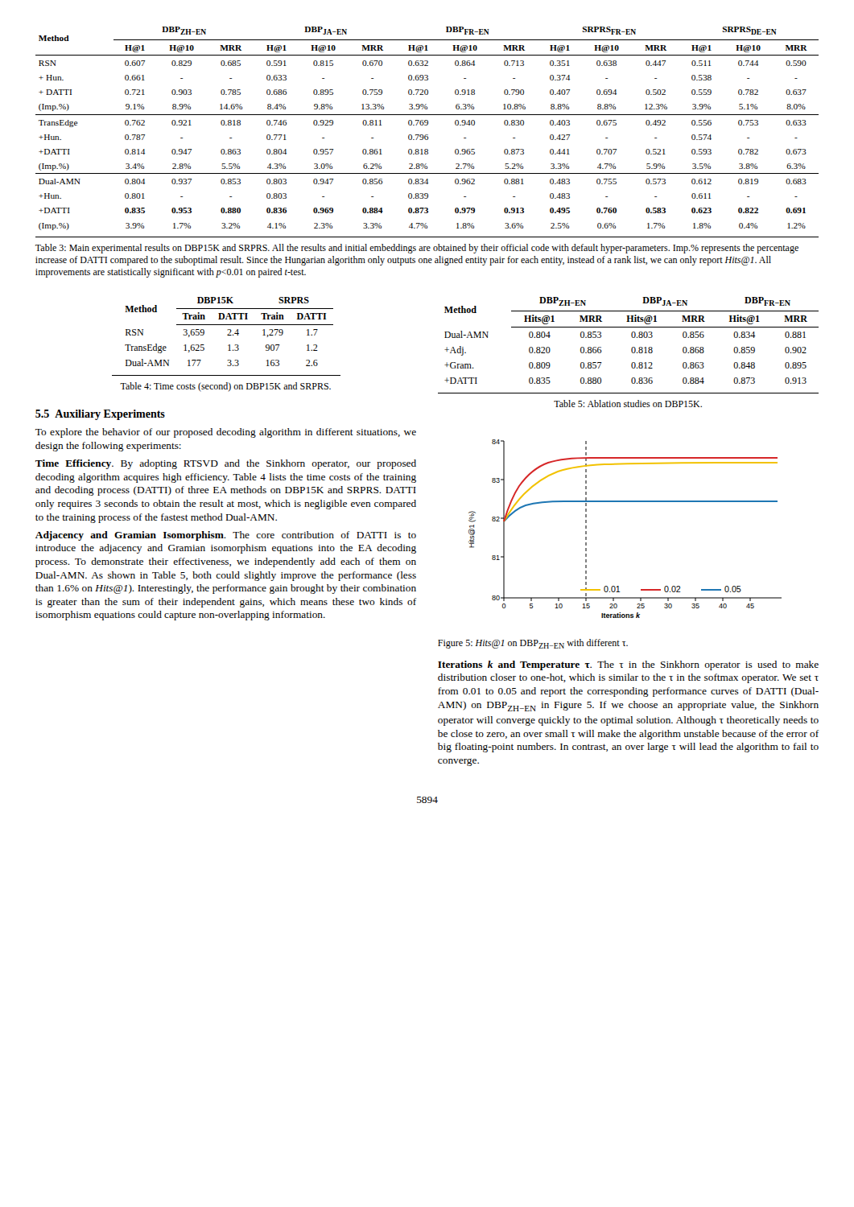| Method | DBP ZH−EN | DBP JA−EN | DBP FR−EN | SRPRS FR−EN | SRPRS DE−EN |
| --- | --- | --- | --- | --- | --- |
| H@1 | H@10 | MRR | H@1 | H@10 | MRR | H@1 | H@10 | MRR | H@1 | H@10 | MRR | H@1 | H@10 | MRR |
| RSN | 0.607 | 0.829 | 0.685 | 0.591 | 0.815 | 0.670 | 0.632 | 0.864 | 0.713 | 0.351 | 0.638 | 0.447 | 0.511 | 0.744 | 0.590 |
| + Hun. | 0.661 | - | - | 0.633 | - | - | 0.693 | - | - | 0.374 | - | - | 0.538 | - | - |
| + DATTI | 0.721 | 0.903 | 0.785 | 0.686 | 0.895 | 0.759 | 0.720 | 0.918 | 0.790 | 0.407 | 0.694 | 0.502 | 0.559 | 0.782 | 0.637 |
| (Imp.%) | 9.1% | 8.9% | 14.6% | 8.4% | 9.8% | 13.3% | 3.9% | 6.3% | 10.8% | 8.8% | 8.8% | 12.3% | 3.9% | 5.1% | 8.0% |
| TransEdge | 0.762 | 0.921 | 0.818 | 0.746 | 0.929 | 0.811 | 0.769 | 0.940 | 0.830 | 0.403 | 0.675 | 0.492 | 0.556 | 0.753 | 0.633 |
| +Hun. | 0.787 | - | - | 0.771 | - | - | 0.796 | - | - | 0.427 | - | - | 0.574 | - | - |
| +DATTI | 0.814 | 0.947 | 0.863 | 0.804 | 0.957 | 0.861 | 0.818 | 0.965 | 0.873 | 0.441 | 0.707 | 0.521 | 0.593 | 0.782 | 0.673 |
| (Imp.%) | 3.4% | 2.8% | 5.5% | 4.3% | 3.0% | 6.2% | 2.8% | 2.7% | 5.2% | 3.3% | 4.7% | 5.9% | 3.5% | 3.8% | 6.3% |
| Dual-AMN | 0.804 | 0.937 | 0.853 | 0.803 | 0.947 | 0.856 | 0.834 | 0.962 | 0.881 | 0.483 | 0.755 | 0.573 | 0.612 | 0.819 | 0.683 |
| +Hun. | 0.801 | - | - | 0.803 | - | - | 0.839 | - | - | 0.483 | - | - | 0.611 | - | - |
| +DATTI | 0.835 | 0.953 | 0.880 | 0.836 | 0.969 | 0.884 | 0.873 | 0.979 | 0.913 | 0.495 | 0.760 | 0.583 | 0.623 | 0.822 | 0.691 |
| (Imp.%) | 3.9% | 1.7% | 3.2% | 4.1% | 2.3% | 3.3% | 4.7% | 1.8% | 3.6% | 2.5% | 0.6% | 1.7% | 1.8% | 0.4% | 1.2% |
Table 3: Main experimental results on DBP15K and SRPRS. All the results and initial embeddings are obtained by their official code with default hyper-parameters. Imp.% represents the percentage increase of DATTI compared to the suboptimal result. Since the Hungarian algorithm only outputs one aligned entity pair for each entity, instead of a rank list, we can only report Hits@1. All improvements are statistically significant with p<0.01 on paired t-test.
| Method | DBP15K | SRPRS |
| --- | --- | --- |
| Train | DATTI | Train | DATTI |
| RSN | 3,659 | 2.4 | 1,279 | 1.7 |
| TransEdge | 1,625 | 1.3 | 907 | 1.2 |
| Dual-AMN | 177 | 3.3 | 163 | 2.6 |
Table 4: Time costs (second) on DBP15K and SRPRS.
5.5 Auxiliary Experiments
To explore the behavior of our proposed decoding algorithm in different situations, we design the following experiments:
Time Efficiency. By adopting RTSVD and the Sinkhorn operator, our proposed decoding algorithm acquires high efficiency. Table 4 lists the time costs of the training and decoding process (DATTI) of three EA methods on DBP15K and SRPRS. DATTI only requires 3 seconds to obtain the result at most, which is negligible even compared to the training process of the fastest method Dual-AMN.
Adjacency and Gramian Isomorphism. The core contribution of DATTI is to introduce the adjacency and Gramian isomorphism equations into the EA decoding process. To demonstrate their effectiveness, we independently add each of them on Dual-AMN. As shown in Table 5, both could slightly improve the performance (less than 1.6% on Hits@1). Interestingly, the performance gain brought by their combination is greater than the sum of their independent gains, which means these two kinds of isomorphism equations could capture non-overlapping information.
| Method | DBP ZH−EN | DBP JA−EN | DBP FR−EN |
| --- | --- | --- | --- |
| Hits@1 | MRR | Hits@1 | MRR | Hits@1 | MRR |
| Dual-AMN | 0.804 | 0.853 | 0.803 | 0.856 | 0.834 | 0.881 |
| +Adj. | 0.820 | 0.866 | 0.818 | 0.868 | 0.859 | 0.902 |
| +Gram. | 0.809 | 0.857 | 0.812 | 0.863 | 0.848 | 0.895 |
| +DATTI | 0.835 | 0.880 | 0.836 | 0.884 | 0.873 | 0.913 |
Table 5: Ablation studies on DBP15K.
84 83 82 81 80 Hits@1 (%) 0 5 10 15 20 25 30 35 40 45 Iterations k 0.01 0.02 0.05
Figure 5: Hits@1 on DBPZH−EN with different τ.
Iterations k and Temperature τ. The τ in the Sinkhorn operator is used to make distribution closer to one-hot, which is similar to the τ in the softmax operator. We set τ from 0.01 to 0.05 and report the corresponding performance curves of DATTI (Dual-AMN) on DBPZH−EN in Figure 5. If we choose an appropriate value, the Sinkhorn operator will converge quickly to the optimal solution. Although τ theoretically needs to be close to zero, an over small τ will make the algorithm unstable because of the error of big floating-point numbers. In contrast, an over large τ will lead the algorithm to fail to converge.
5894